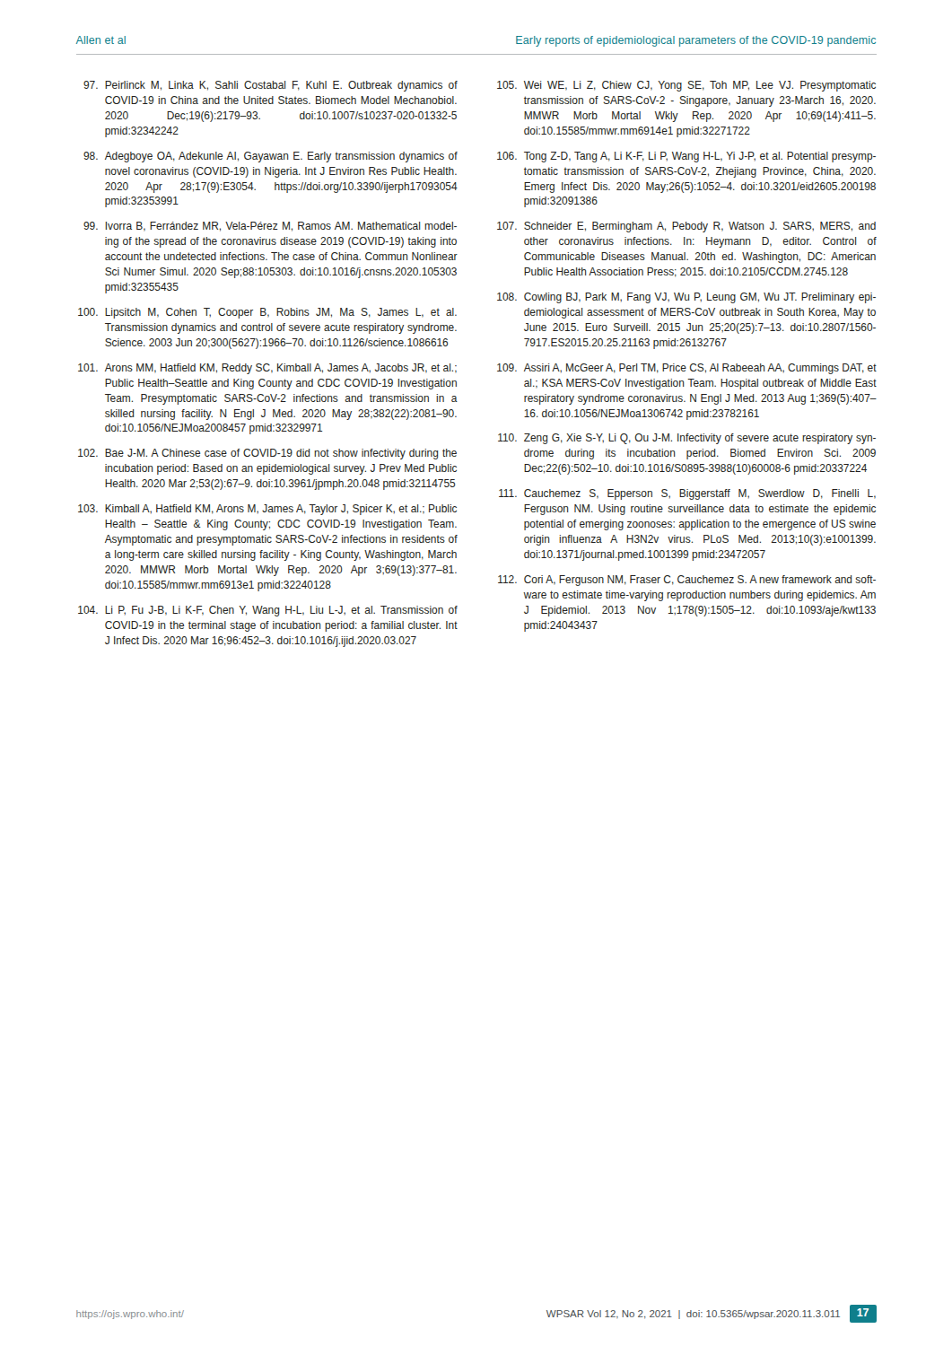Allen et al
Early reports of epidemiological parameters of the COVID-19 pandemic
97. Peirlinck M, Linka K, Sahli Costabal F, Kuhl E. Outbreak dynamics of COVID-19 in China and the United States. Biomech Model Mechanobiol. 2020 Dec;19(6):2179–93. doi:10.1007/s10237-020-01332-5 pmid:32342242
98. Adegboye OA, Adekunle AI, Gayawan E. Early transmission dynamics of novel coronavirus (COVID-19) in Nigeria. Int J Environ Res Public Health. 2020 Apr 28;17(9):E3054. https://doi.org/10.3390/ijerph17093054 pmid:32353991
99. Ivorra B, Ferrández MR, Vela-Pérez M, Ramos AM. Mathematical modeling of the spread of the coronavirus disease 2019 (COVID-19) taking into account the undetected infections. The case of China. Commun Nonlinear Sci Numer Simul. 2020 Sep;88:105303. doi:10.1016/j.cnsns.2020.105303 pmid:32355435
100. Lipsitch M, Cohen T, Cooper B, Robins JM, Ma S, James L, et al. Transmission dynamics and control of severe acute respiratory syndrome. Science. 2003 Jun 20;300(5627):1966–70. doi:10.1126/science.1086616
101. Arons MM, Hatfield KM, Reddy SC, Kimball A, James A, Jacobs JR, et al.; Public Health–Seattle and King County and CDC COVID-19 Investigation Team. Presymptomatic SARS-CoV-2 infections and transmission in a skilled nursing facility. N Engl J Med. 2020 May 28;382(22):2081–90. doi:10.1056/NEJMoa2008457 pmid:32329971
102. Bae J-M. A Chinese case of COVID-19 did not show infectivity during the incubation period: Based on an epidemiological survey. J Prev Med Public Health. 2020 Mar 2;53(2):67–9. doi:10.3961/jpmph.20.048 pmid:32114755
103. Kimball A, Hatfield KM, Arons M, James A, Taylor J, Spicer K, et al.; Public Health – Seattle & King County; CDC COVID-19 Investigation Team. Asymptomatic and presymptomatic SARS-CoV-2 infections in residents of a long-term care skilled nursing facility - King County, Washington, March 2020. MMWR Morb Mortal Wkly Rep. 2020 Apr 3;69(13):377–81. doi:10.15585/mmwr.mm6913e1 pmid:32240128
104. Li P, Fu J-B, Li K-F, Chen Y, Wang H-L, Liu L-J, et al. Transmission of COVID-19 in the terminal stage of incubation period: a familial cluster. Int J Infect Dis. 2020 Mar 16;96:452–3. doi:10.1016/j.ijid.2020.03.027
105. Wei WE, Li Z, Chiew CJ, Yong SE, Toh MP, Lee VJ. Presymptomatic transmission of SARS-CoV-2 - Singapore, January 23-March 16, 2020. MMWR Morb Mortal Wkly Rep. 2020 Apr 10;69(14):411–5. doi:10.15585/mmwr.mm6914e1 pmid:32271722
106. Tong Z-D, Tang A, Li K-F, Li P, Wang H-L, Yi J-P, et al. Potential presymptomatic transmission of SARS-CoV-2, Zhejiang Province, China, 2020. Emerg Infect Dis. 2020 May;26(5):1052–4. doi:10.3201/eid2605.200198 pmid:32091386
107. Schneider E, Bermingham A, Pebody R, Watson J. SARS, MERS, and other coronavirus infections. In: Heymann D, editor. Control of Communicable Diseases Manual. 20th ed. Washington, DC: American Public Health Association Press; 2015. doi:10.2105/CCDM.2745.128
108. Cowling BJ, Park M, Fang VJ, Wu P, Leung GM, Wu JT. Preliminary epidemiological assessment of MERS-CoV outbreak in South Korea, May to June 2015. Euro Surveill. 2015 Jun 25;20(25):7–13. doi:10.2807/1560-7917.ES2015.20.25.21163 pmid:26132767
109. Assiri A, McGeer A, Perl TM, Price CS, Al Rabeeah AA, Cummings DAT, et al.; KSA MERS-CoV Investigation Team. Hospital outbreak of Middle East respiratory syndrome coronavirus. N Engl J Med. 2013 Aug 1;369(5):407–16. doi:10.1056/NEJMoa1306742 pmid:23782161
110. Zeng G, Xie S-Y, Li Q, Ou J-M. Infectivity of severe acute respiratory syndrome during its incubation period. Biomed Environ Sci. 2009 Dec;22(6):502–10. doi:10.1016/S0895-3988(10)60008-6 pmid:20337224
111. Cauchemez S, Epperson S, Biggerstaff M, Swerdlow D, Finelli L, Ferguson NM. Using routine surveillance data to estimate the epidemic potential of emerging zoonoses: application to the emergence of US swine origin influenza A H3N2v virus. PLoS Med. 2013;10(3):e1001399. doi:10.1371/journal.pmed.1001399 pmid:23472057
112. Cori A, Ferguson NM, Fraser C, Cauchemez S. A new framework and software to estimate time-varying reproduction numbers during epidemics. Am J Epidemiol. 2013 Nov 1;178(9):1505–12. doi:10.1093/aje/kwt133 pmid:24043437
https://ojs.wpro.who.int/
WPSAR Vol 12, No 2, 2021 | doi: 10.5365/wpsar.2020.11.3.011 17